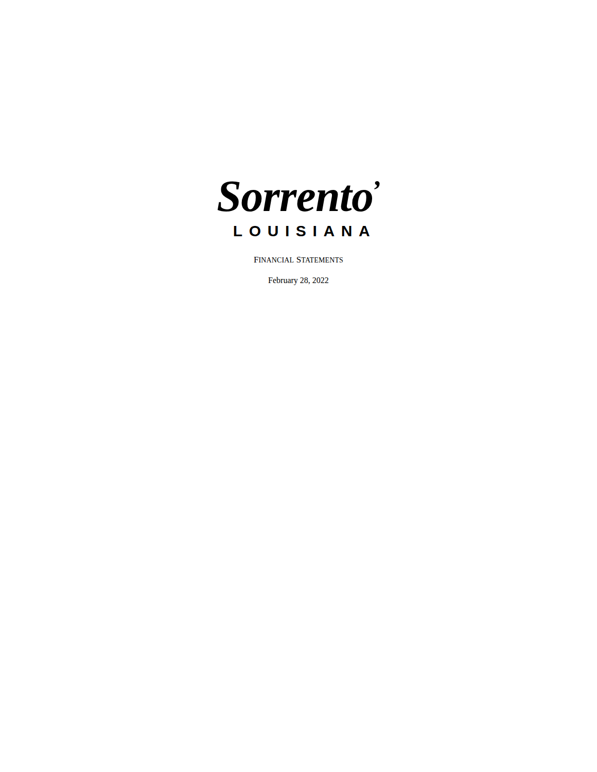Sorrento’
LOUISIANA
FINANCIAL STATEMENTS
February 28, 2022